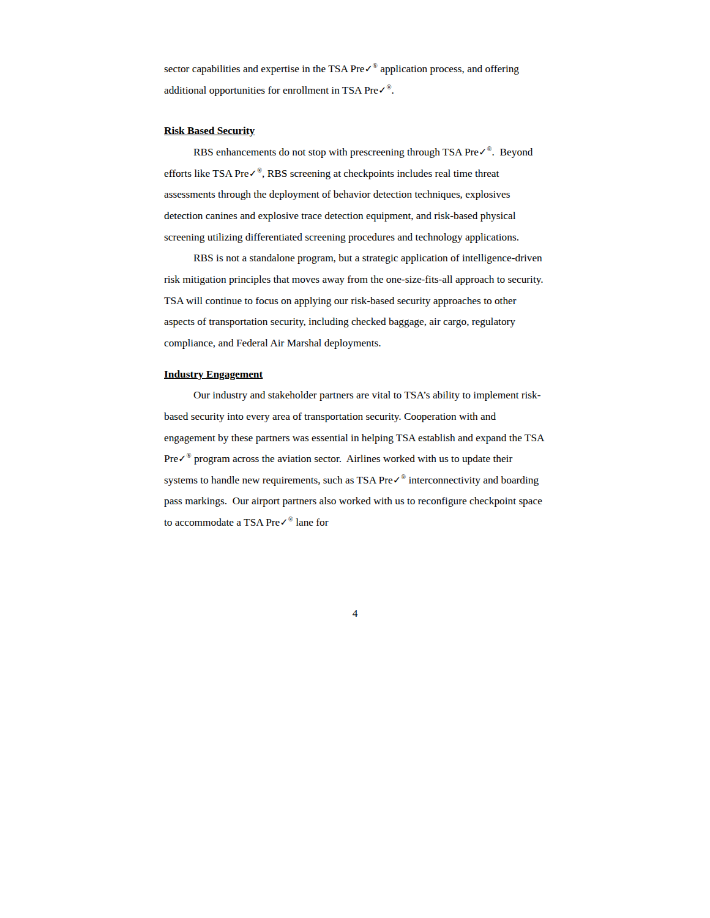sector capabilities and expertise in the TSA Pre✓® application process, and offering additional opportunities for enrollment in TSA Pre✓®.
Risk Based Security
RBS enhancements do not stop with prescreening through TSA Pre✓®. Beyond efforts like TSA Pre✓®, RBS screening at checkpoints includes real time threat assessments through the deployment of behavior detection techniques, explosives detection canines and explosive trace detection equipment, and risk-based physical screening utilizing differentiated screening procedures and technology applications.
RBS is not a standalone program, but a strategic application of intelligence-driven risk mitigation principles that moves away from the one-size-fits-all approach to security. TSA will continue to focus on applying our risk-based security approaches to other aspects of transportation security, including checked baggage, air cargo, regulatory compliance, and Federal Air Marshal deployments.
Industry Engagement
Our industry and stakeholder partners are vital to TSA’s ability to implement risk-based security into every area of transportation security. Cooperation with and engagement by these partners was essential in helping TSA establish and expand the TSA Pre✓® program across the aviation sector. Airlines worked with us to update their systems to handle new requirements, such as TSA Pre✓® interconnectivity and boarding pass markings. Our airport partners also worked with us to reconfigure checkpoint space to accommodate a TSA Pre✓® lane for
4